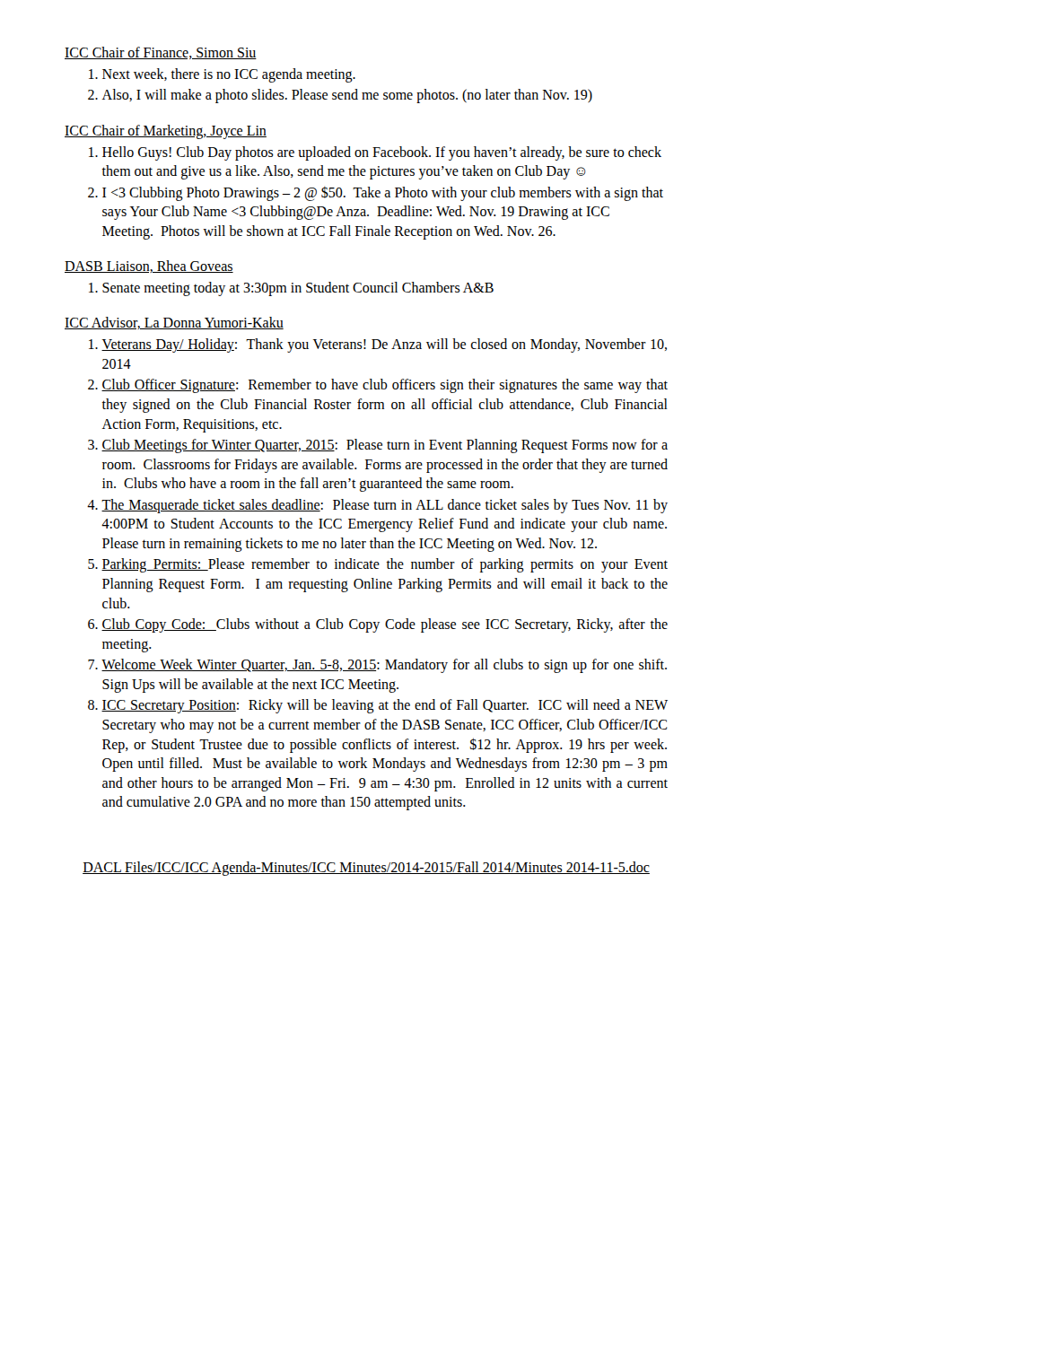ICC Chair of Finance, Simon Siu
Next week, there is no ICC agenda meeting.
Also, I will make a photo slides. Please send me some photos. (no later than Nov. 19)
ICC Chair of Marketing, Joyce Lin
Hello Guys! Club Day photos are uploaded on Facebook. If you haven’t already, be sure to check them out and give us a like. Also, send me the pictures you’ve taken on Club Day ☺
I <3 Clubbing Photo Drawings – 2 @ $50. Take a Photo with your club members with a sign that says Your Club Name <3 Clubbing@De Anza. Deadline: Wed. Nov. 19 Drawing at ICC Meeting. Photos will be shown at ICC Fall Finale Reception on Wed. Nov. 26.
DASB Liaison, Rhea Goveas
Senate meeting today at 3:30pm in Student Council Chambers A&B
ICC Advisor, La Donna Yumori-Kaku
Veterans Day/ Holiday: Thank you Veterans! De Anza will be closed on Monday, November 10, 2014
Club Officer Signature: Remember to have club officers sign their signatures the same way that they signed on the Club Financial Roster form on all official club attendance, Club Financial Action Form, Requisitions, etc.
Club Meetings for Winter Quarter, 2015: Please turn in Event Planning Request Forms now for a room. Classrooms for Fridays are available. Forms are processed in the order that they are turned in. Clubs who have a room in the fall aren’t guaranteed the same room.
The Masquerade ticket sales deadline: Please turn in ALL dance ticket sales by Tues Nov. 11 by 4:00PM to Student Accounts to the ICC Emergency Relief Fund and indicate your club name. Please turn in remaining tickets to me no later than the ICC Meeting on Wed. Nov. 12.
Parking Permits: Please remember to indicate the number of parking permits on your Event Planning Request Form. I am requesting Online Parking Permits and will email it back to the club.
Club Copy Code: Clubs without a Club Copy Code please see ICC Secretary, Ricky, after the meeting.
Welcome Week Winter Quarter, Jan. 5-8, 2015: Mandatory for all clubs to sign up for one shift. Sign Ups will be available at the next ICC Meeting.
ICC Secretary Position: Ricky will be leaving at the end of Fall Quarter. ICC will need a NEW Secretary who may not be a current member of the DASB Senate, ICC Officer, Club Officer/ICC Rep, or Student Trustee due to possible conflicts of interest. $12 hr. Approx. 19 hrs per week. Open until filled. Must be available to work Mondays and Wednesdays from 12:30 pm – 3 pm and other hours to be arranged Mon – Fri. 9 am – 4:30 pm. Enrolled in 12 units with a current and cumulative 2.0 GPA and no more than 150 attempted units.
DACL Files/ICC/ICC Agenda-Minutes/ICC Minutes/2014-2015/Fall 2014/Minutes 2014-11-5.doc